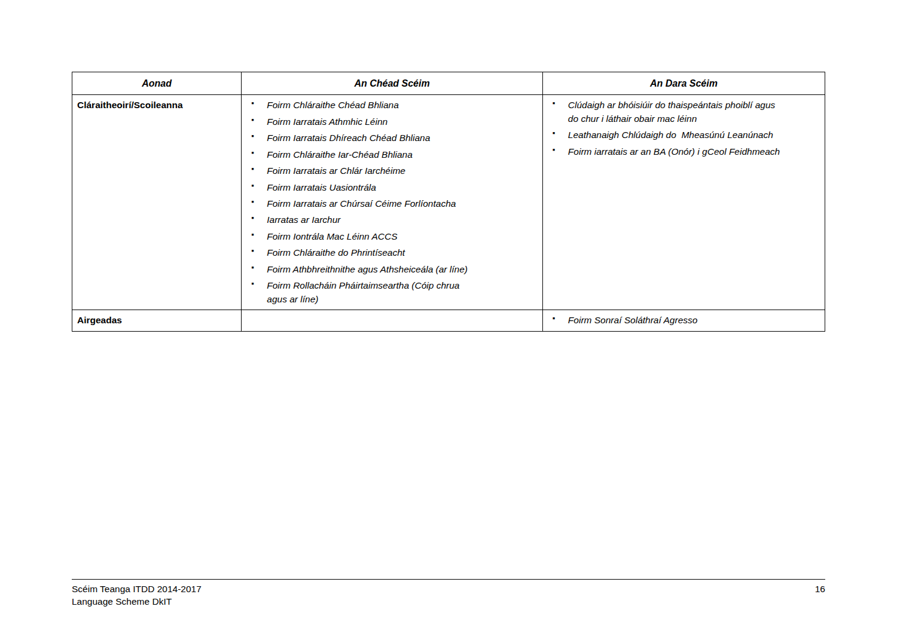| Aonad | An Chéad Scéim | An Dara Scéim |
| --- | --- | --- |
| Cláraitheoirí/Scoileanna | Foirm Chláraithe Chéad Bhliana Foirm Iarratais Athmhic Léinn Foirm Iarratais Dhíreach Chéad Bhliana Foirm Chláraithe Iar-Chéad Bhliana Foirm Iarratais ar Chlár Iarchéime Foirm Iarratais Uasiontrála Foirm Iarratais ar Chúrsaí Céime Forlíontacha Iarratas ar Iarchur Foirm Iontrála Mac Léinn ACCS Foirm Chláraithe do Phrintíseacht Foirm Athbhreithnithe agus Athsheiceála (ar líne) Foirm Rollacháin Pháirtaimseartha (Cóip chrua agus ar líne) | Clúdaigh ar bhóisiúir do thaispeántais phoiblí agus do chur i láthair obair mac léinn Leathanaigh Chlúdaigh do Mheasúnú Leanúnach Foirm iarratais ar an BA (Onór) i gCeol Feidhmeach |
| Airgeadas | | Foirm Sonraí Soláthraí Agresso |
Scéim Teanga ITDD 2014-2017
Language Scheme DkIT
16